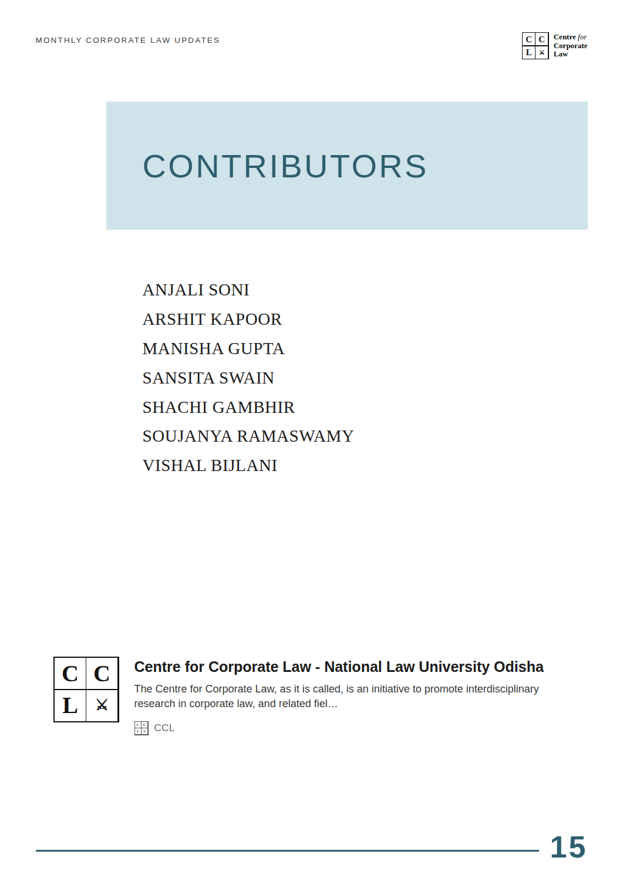Monthly Corporate Law Updates
C
C
L
⚔
Centre for
Corporate
Law
Contributors
Anjali Soni
Arshit Kapoor
Manisha Gupta
Sansita Swain
Shachi Gambhir
Soujanya Ramaswamy
Vishal Bijlani
C
C
L
⚔
Centre for Corporate Law - National Law University Odisha
The Centre for Corporate Law, as it is called, is an initiative to promote interdisciplinary research in corporate law, and related fiel…
C
C
L
S
CCL
15